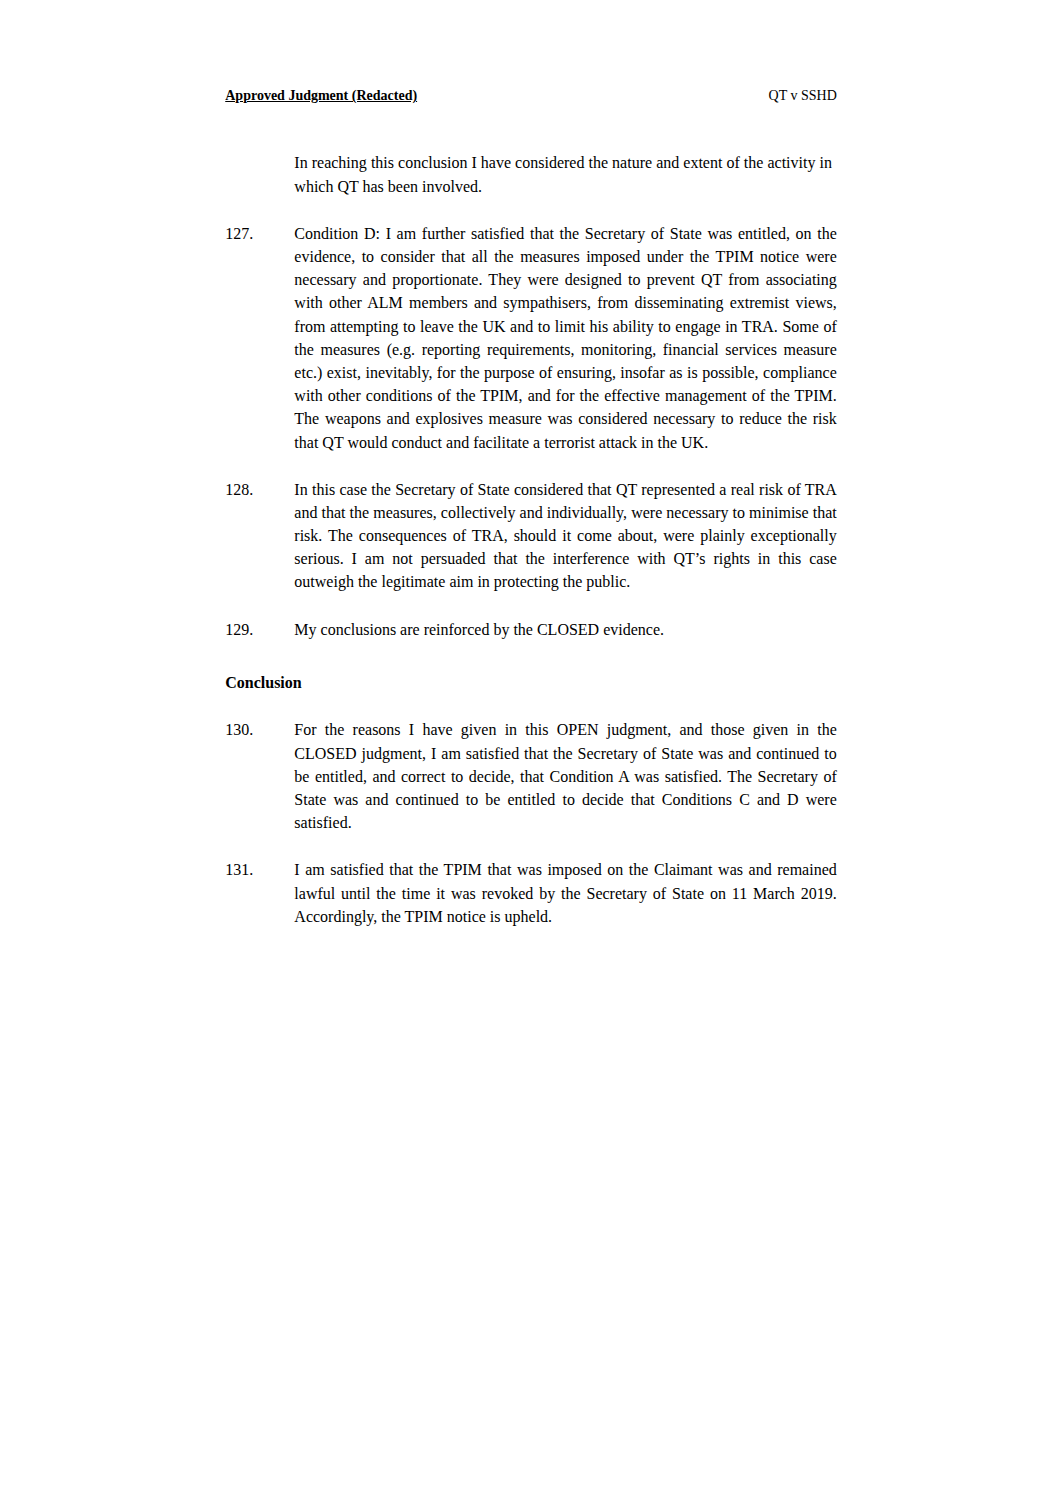Approved Judgment (Redacted) QT v SSHD
In reaching this conclusion I have considered the nature and extent of the activity in which QT has been involved.
127. Condition D: I am further satisfied that the Secretary of State was entitled, on the evidence, to consider that all the measures imposed under the TPIM notice were necessary and proportionate. They were designed to prevent QT from associating with other ALM members and sympathisers, from disseminating extremist views, from attempting to leave the UK and to limit his ability to engage in TRA. Some of the measures (e.g. reporting requirements, monitoring, financial services measure etc.) exist, inevitably, for the purpose of ensuring, insofar as is possible, compliance with other conditions of the TPIM, and for the effective management of the TPIM. The weapons and explosives measure was considered necessary to reduce the risk that QT would conduct and facilitate a terrorist attack in the UK.
128. In this case the Secretary of State considered that QT represented a real risk of TRA and that the measures, collectively and individually, were necessary to minimise that risk. The consequences of TRA, should it come about, were plainly exceptionally serious. I am not persuaded that the interference with QT’s rights in this case outweigh the legitimate aim in protecting the public.
129. My conclusions are reinforced by the CLOSED evidence.
Conclusion
130. For the reasons I have given in this OPEN judgment, and those given in the CLOSED judgment, I am satisfied that the Secretary of State was and continued to be entitled, and correct to decide, that Condition A was satisfied. The Secretary of State was and continued to be entitled to decide that Conditions C and D were satisfied.
131. I am satisfied that the TPIM that was imposed on the Claimant was and remained lawful until the time it was revoked by the Secretary of State on 11 March 2019. Accordingly, the TPIM notice is upheld.